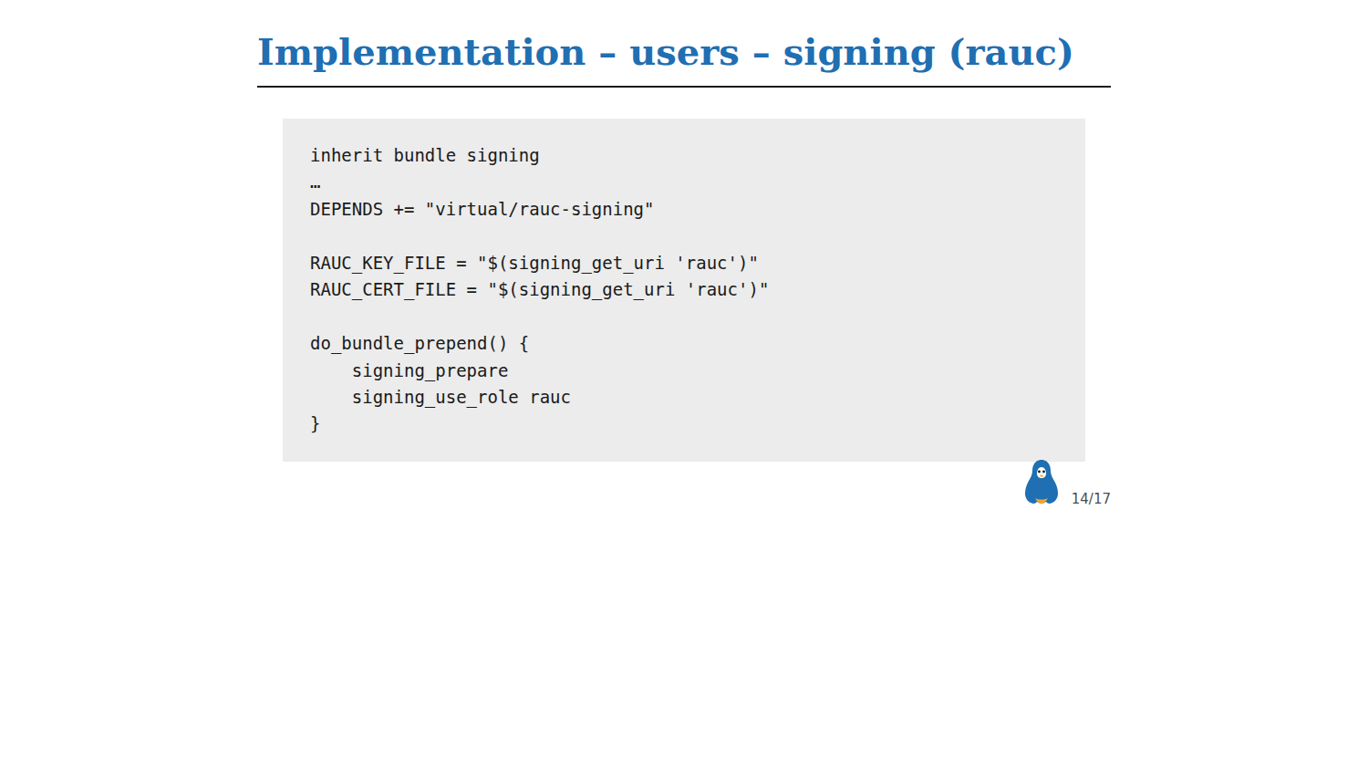Implementation – users – signing (rauc)
inherit bundle signing
…
DEPENDS += "virtual/rauc-signing"

RAUC_KEY_FILE = "$(signing_get_uri 'rauc')"
RAUC_CERT_FILE = "$(signing_get_uri 'rauc')"

do_bundle_prepend() {
    signing_prepare
    signing_use_role rauc
}
14/17